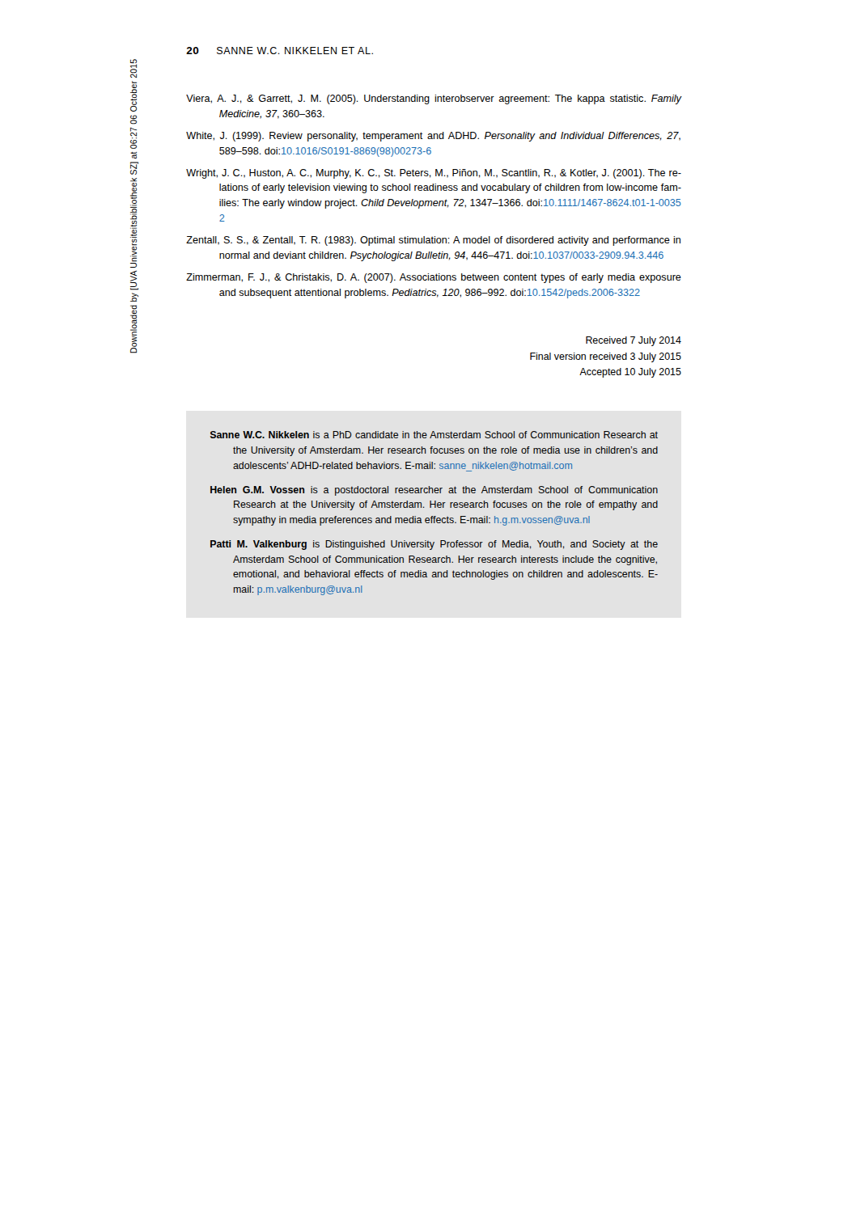Downloaded by [UVA Universiteitsbibliotheek SZ] at 06:27 06 October 2015
20 Sanne W.C. Nikkelen et al.
Viera, A. J., & Garrett, J. M. (2005). Understanding interobserver agreement: The kappa statistic. Family Medicine, 37, 360–363.
White, J. (1999). Review personality, temperament and ADHD. Personality and Individual Differences, 27, 589–598. doi:10.1016/S0191-8869(98)00273-6
Wright, J. C., Huston, A. C., Murphy, K. C., St. Peters, M., Piñon, M., Scantlin, R., & Kotler, J. (2001). The relations of early television viewing to school readiness and vocabulary of children from low-income families: The early window project. Child Development, 72, 1347–1366. doi:10.1111/1467-8624.t01-1-00352
Zentall, S. S., & Zentall, T. R. (1983). Optimal stimulation: A model of disordered activity and performance in normal and deviant children. Psychological Bulletin, 94, 446–471. doi:10.1037/0033-2909.94.3.446
Zimmerman, F. J., & Christakis, D. A. (2007). Associations between content types of early media exposure and subsequent attentional problems. Pediatrics, 120, 986–992. doi:10.1542/peds.2006-3322
Received 7 July 2014
Final version received 3 July 2015
Accepted 10 July 2015
Sanne W.C. Nikkelen is a PhD candidate in the Amsterdam School of Communication Research at the University of Amsterdam. Her research focuses on the role of media use in children’s and adolescents’ ADHD-related behaviors. E-mail: sanne_nikkelen@hotmail.com
Helen G.M. Vossen is a postdoctoral researcher at the Amsterdam School of Communication Research at the University of Amsterdam. Her research focuses on the role of empathy and sympathy in media preferences and media effects. E-mail: h.g.m.vossen@uva.nl
Patti M. Valkenburg is Distinguished University Professor of Media, Youth, and Society at the Amsterdam School of Communication Research. Her research interests include the cognitive, emotional, and behavioral effects of media and technologies on children and adolescents. E-mail: p.m.valkenburg@uva.nl